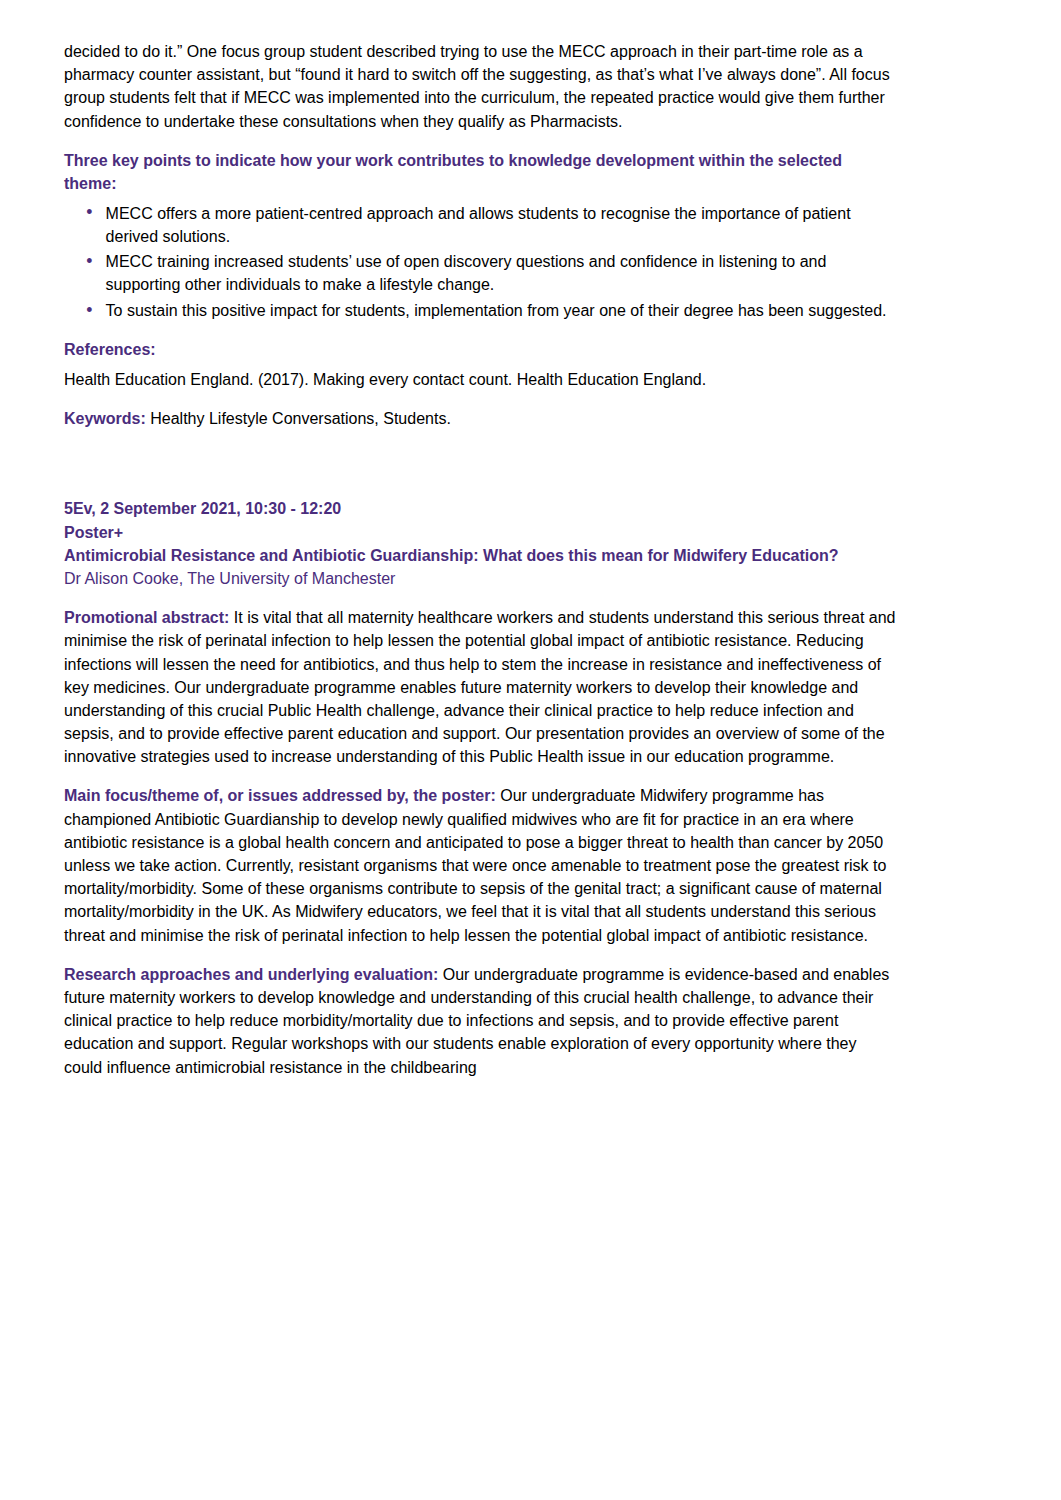decided to do it.” One focus group student described trying to use the MECC approach in their part-time role as a pharmacy counter assistant, but “found it hard to switch off the suggesting, as that’s what I’ve always done”. All focus group students felt that if MECC was implemented into the curriculum, the repeated practice would give them further confidence to undertake these consultations when they qualify as Pharmacists.
Three key points to indicate how your work contributes to knowledge development within the selected theme:
MECC offers a more patient-centred approach and allows students to recognise the importance of patient derived solutions.
MECC training increased students’ use of open discovery questions and confidence in listening to and supporting other individuals to make a lifestyle change.
To sustain this positive impact for students, implementation from year one of their degree has been suggested.
References:
Health Education England. (2017). Making every contact count. Health Education England.
Keywords: Healthy Lifestyle Conversations, Students.
5Ev, 2 September 2021, 10:30 - 12:20
Poster+
Antimicrobial Resistance and Antibiotic Guardianship: What does this mean for Midwifery Education?
Dr Alison Cooke, The University of Manchester
Promotional abstract: It is vital that all maternity healthcare workers and students understand this serious threat and minimise the risk of perinatal infection to help lessen the potential global impact of antibiotic resistance. Reducing infections will lessen the need for antibiotics, and thus help to stem the increase in resistance and ineffectiveness of key medicines. Our undergraduate programme enables future maternity workers to develop their knowledge and understanding of this crucial Public Health challenge, advance their clinical practice to help reduce infection and sepsis, and to provide effective parent education and support. Our presentation provides an overview of some of the innovative strategies used to increase understanding of this Public Health issue in our education programme.
Main focus/theme of, or issues addressed by, the poster: Our undergraduate Midwifery programme has championed Antibiotic Guardianship to develop newly qualified midwives who are fit for practice in an era where antibiotic resistance is a global health concern and anticipated to pose a bigger threat to health than cancer by 2050 unless we take action. Currently, resistant organisms that were once amenable to treatment pose the greatest risk to mortality/morbidity. Some of these organisms contribute to sepsis of the genital tract; a significant cause of maternal mortality/morbidity in the UK. As Midwifery educators, we feel that it is vital that all students understand this serious threat and minimise the risk of perinatal infection to help lessen the potential global impact of antibiotic resistance.
Research approaches and underlying evaluation: Our undergraduate programme is evidence-based and enables future maternity workers to develop knowledge and understanding of this crucial health challenge, to advance their clinical practice to help reduce morbidity/mortality due to infections and sepsis, and to provide effective parent education and support. Regular workshops with our students enable exploration of every opportunity where they could influence antimicrobial resistance in the childbearing